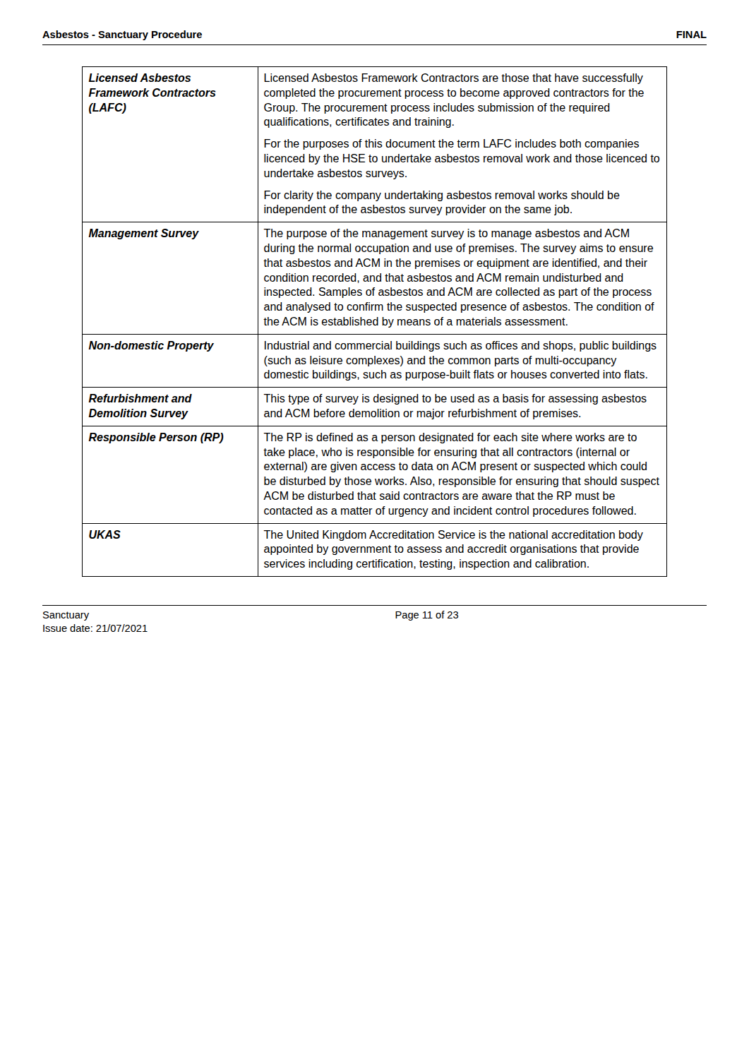Asbestos - Sanctuary Procedure FINAL
| Licensed Asbestos Framework Contractors (LAFC) | Licensed Asbestos Framework Contractors are those that have successfully completed the procurement process to become approved contractors for the Group. The procurement process includes submission of the required qualifications, certificates and training. For the purposes of this document the term LAFC includes both companies licenced by the HSE to undertake asbestos removal work and those licenced to undertake asbestos surveys. For clarity the company undertaking asbestos removal works should be independent of the asbestos survey provider on the same job. |
| Management Survey | The purpose of the management survey is to manage asbestos and ACM during the normal occupation and use of premises. The survey aims to ensure that asbestos and ACM in the premises or equipment are identified, and their condition recorded, and that asbestos and ACM remain undisturbed and inspected. Samples of asbestos and ACM are collected as part of the process and analysed to confirm the suspected presence of asbestos. The condition of the ACM is established by means of a materials assessment. |
| Non-domestic Property | Industrial and commercial buildings such as offices and shops, public buildings (such as leisure complexes) and the common parts of multi-occupancy domestic buildings, such as purpose-built flats or houses converted into flats. |
| Refurbishment and Demolition Survey | This type of survey is designed to be used as a basis for assessing asbestos and ACM before demolition or major refurbishment of premises. |
| Responsible Person (RP) | The RP is defined as a person designated for each site where works are to take place, who is responsible for ensuring that all contractors (internal or external) are given access to data on ACM present or suspected which could be disturbed by those works. Also, responsible for ensuring that should suspect ACM be disturbed that said contractors are aware that the RP must be contacted as a matter of urgency and incident control procedures followed. |
| UKAS | The United Kingdom Accreditation Service is the national accreditation body appointed by government to assess and accredit organisations that provide services including certification, testing, inspection and calibration. |
Sanctuary
Issue date: 21/07/2021
Page 11 of 23